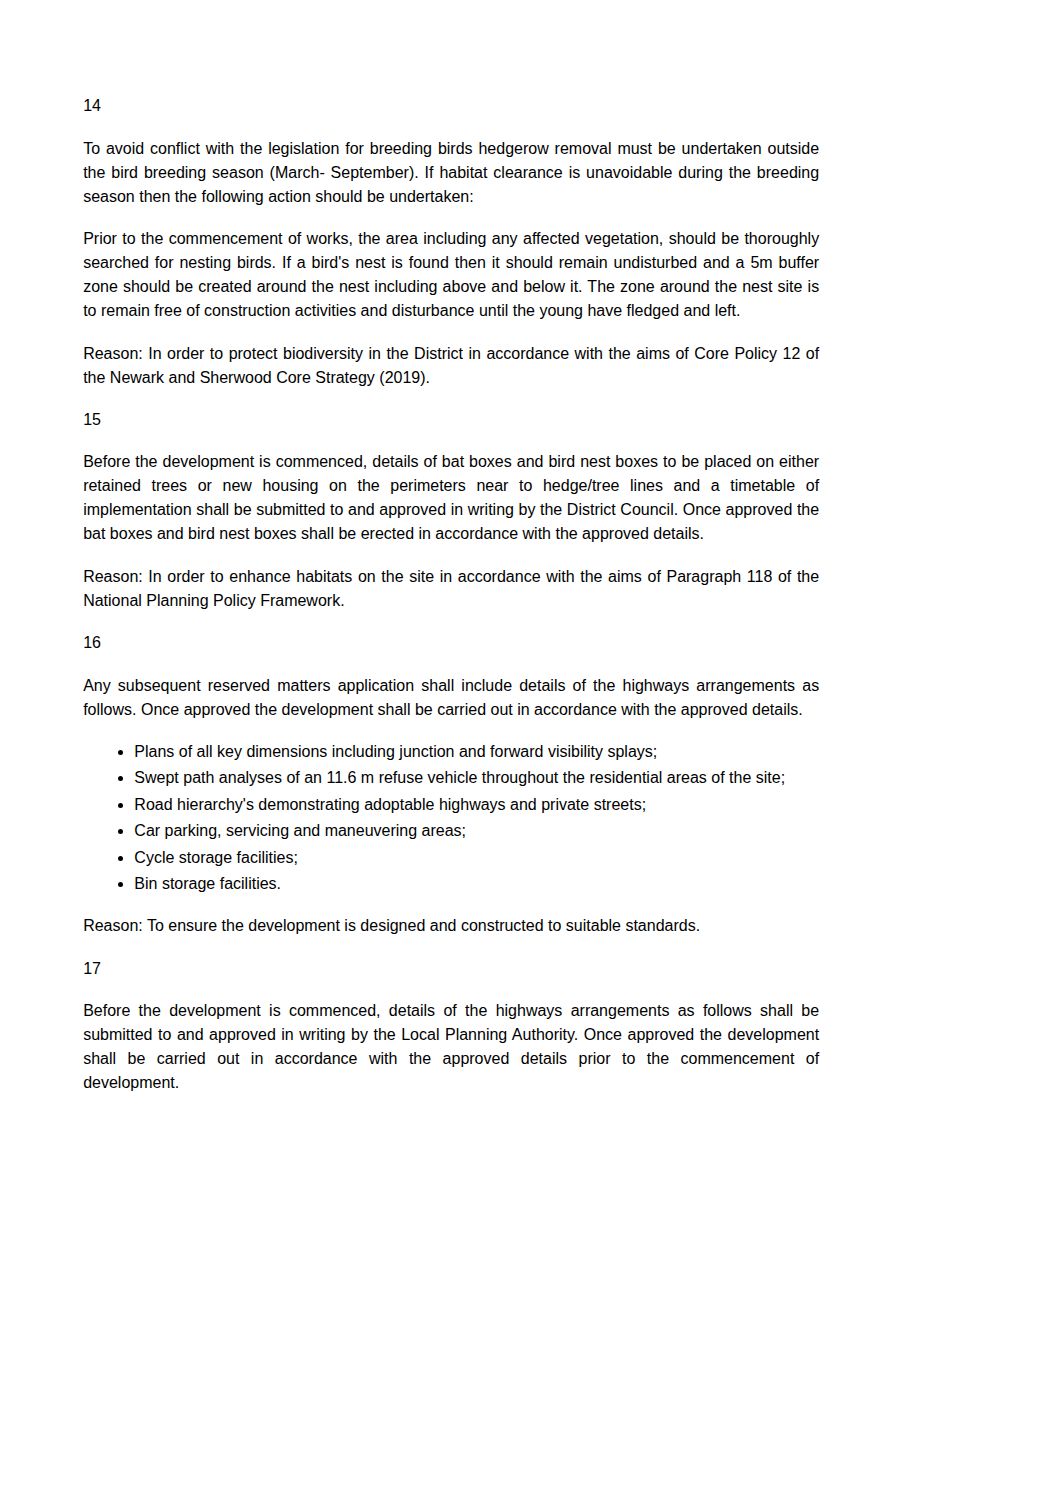14
To avoid conflict with the legislation for breeding birds hedgerow removal must be undertaken outside the bird breeding season (March- September). If habitat clearance is unavoidable during the breeding season then the following action should be undertaken:
Prior to the commencement of works, the area including any affected vegetation, should be thoroughly searched for nesting birds. If a bird's nest is found then it should remain undisturbed and a 5m buffer zone should be created around the nest including above and below it. The zone around the nest site is to remain free of construction activities and disturbance until the young have fledged and left.
Reason: In order to protect biodiversity in the District in accordance with the aims of Core Policy 12 of the Newark and Sherwood Core Strategy (2019).
15
Before the development is commenced, details of bat boxes and bird nest boxes to be placed on either retained trees or new housing on the perimeters near to hedge/tree lines and a timetable of implementation shall be submitted to and approved in writing by the District Council. Once approved the bat boxes and bird nest boxes shall be erected in accordance with the approved details.
Reason: In order to enhance habitats on the site in accordance with the aims of Paragraph 118 of the National Planning Policy Framework.
16
Any subsequent reserved matters application shall include details of the highways arrangements as follows. Once approved the development shall be carried out in accordance with the approved details.
Plans of all key dimensions including junction and forward visibility splays;
Swept path analyses of an 11.6 m refuse vehicle throughout the residential areas of the site;
Road hierarchy's demonstrating adoptable highways and private streets;
Car parking, servicing and maneuvering areas;
Cycle storage facilities;
Bin storage facilities.
Reason: To ensure the development is designed and constructed to suitable standards.
17
Before the development is commenced, details of the highways arrangements as follows shall be submitted to and approved in writing by the Local Planning Authority. Once approved the development shall be carried out in accordance with the approved details prior to the commencement of development.